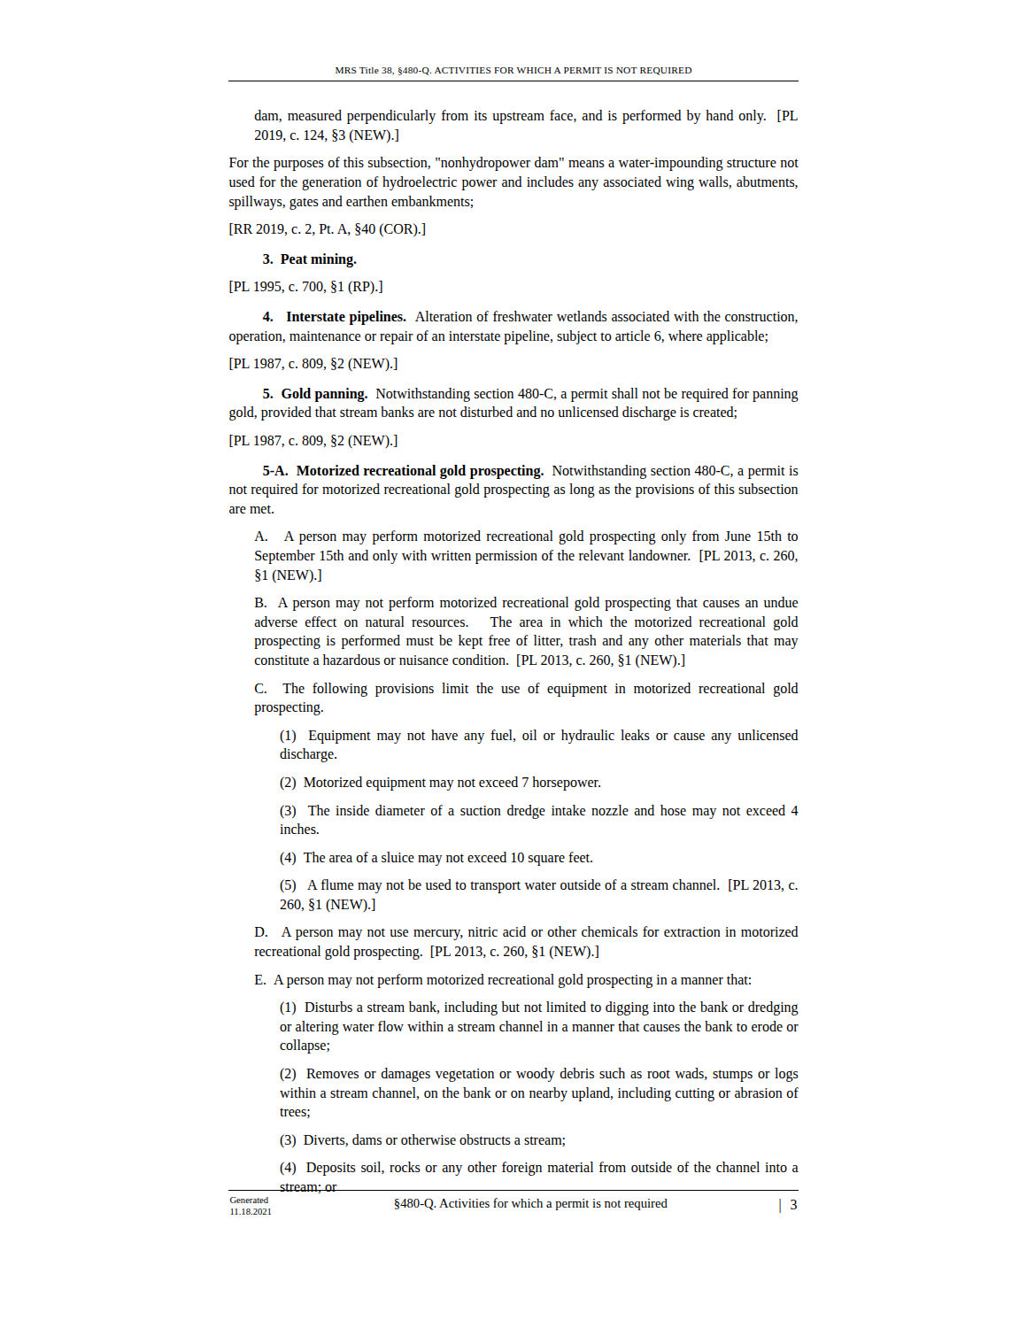MRS Title 38, §480-Q. ACTIVITIES FOR WHICH A PERMIT IS NOT REQUIRED
dam, measured perpendicularly from its upstream face, and is performed by hand only. [PL 2019, c. 124, §3 (NEW).]
For the purposes of this subsection, "nonhydropower dam" means a water-impounding structure not used for the generation of hydroelectric power and includes any associated wing walls, abutments, spillways, gates and earthen embankments;
[RR 2019, c. 2, Pt. A, §40 (COR).]
3. Peat mining.
[PL 1995, c. 700, §1 (RP).]
4. Interstate pipelines. Alteration of freshwater wetlands associated with the construction, operation, maintenance or repair of an interstate pipeline, subject to article 6, where applicable;
[PL 1987, c. 809, §2 (NEW).]
5. Gold panning. Notwithstanding section 480‑C, a permit shall not be required for panning gold, provided that stream banks are not disturbed and no unlicensed discharge is created;
[PL 1987, c. 809, §2 (NEW).]
5-A. Motorized recreational gold prospecting. Notwithstanding section 480‑C, a permit is not required for motorized recreational gold prospecting as long as the provisions of this subsection are met.
A. A person may perform motorized recreational gold prospecting only from June 15th to September 15th and only with written permission of the relevant landowner. [PL 2013, c. 260, §1 (NEW).]
B. A person may not perform motorized recreational gold prospecting that causes an undue adverse effect on natural resources. The area in which the motorized recreational gold prospecting is performed must be kept free of litter, trash and any other materials that may constitute a hazardous or nuisance condition. [PL 2013, c. 260, §1 (NEW).]
C. The following provisions limit the use of equipment in motorized recreational gold prospecting.
(1) Equipment may not have any fuel, oil or hydraulic leaks or cause any unlicensed discharge.
(2) Motorized equipment may not exceed 7 horsepower.
(3) The inside diameter of a suction dredge intake nozzle and hose may not exceed 4 inches.
(4) The area of a sluice may not exceed 10 square feet.
(5) A flume may not be used to transport water outside of a stream channel. [PL 2013, c. 260, §1 (NEW).]
D. A person may not use mercury, nitric acid or other chemicals for extraction in motorized recreational gold prospecting. [PL 2013, c. 260, §1 (NEW).]
E. A person may not perform motorized recreational gold prospecting in a manner that:
(1) Disturbs a stream bank, including but not limited to digging into the bank or dredging or altering water flow within a stream channel in a manner that causes the bank to erode or collapse;
(2) Removes or damages vegetation or woody debris such as root wads, stumps or logs within a stream channel, on the bank or on nearby upland, including cutting or abrasion of trees;
(3) Diverts, dams or otherwise obstructs a stream;
(4) Deposits soil, rocks or any other foreign material from outside of the channel into a stream; or
| Generated 11.18.2021 | §480-Q. Activities for which a permit is not required | / 3 |